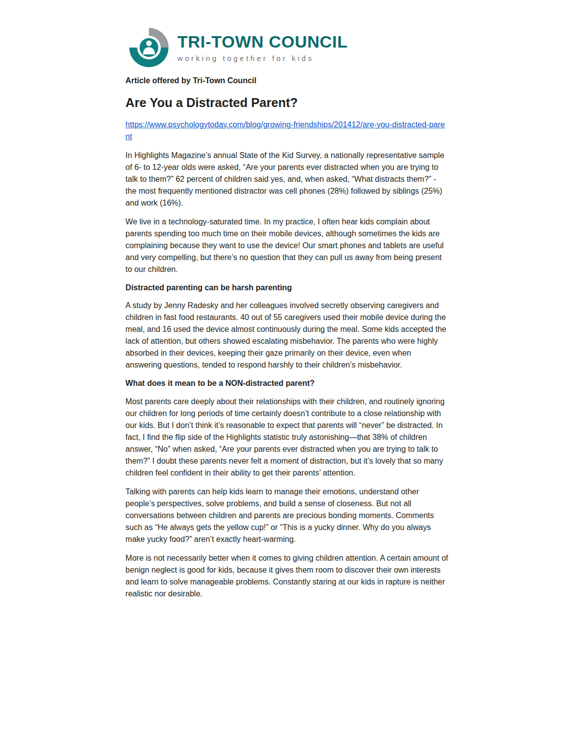TRI-TOWN COUNCIL
working together for kids
Article offered by Tri-Town Council
Are You a Distracted Parent?
https://www.psychologytoday.com/blog/growing-friendships/201412/are-you-distracted-parent
In Highlights Magazine’s annual State of the Kid Survey, a nationally representative sample of 6- to 12-year olds were asked, “Are your parents ever distracted when you are trying to talk to them?” 62 percent of children said yes, and, when asked, “What distracts them?” - the most frequently mentioned distractor was cell phones (28%) followed by siblings (25%) and work (16%).
We live in a technology-saturated time. In my practice, I often hear kids complain about parents spending too much time on their mobile devices, although sometimes the kids are complaining because they want to use the device! Our smart phones and tablets are useful and very compelling, but there’s no question that they can pull us away from being present to our children.
Distracted parenting can be harsh parenting
A study by Jenny Radesky and her colleagues involved secretly observing caregivers and children in fast food restaurants. 40 out of 55 caregivers used their mobile device during the meal, and 16 used the device almost continuously during the meal. Some kids accepted the lack of attention, but others showed escalating misbehavior. The parents who were highly absorbed in their devices, keeping their gaze primarily on their device, even when answering questions, tended to respond harshly to their children’s misbehavior.
What does it mean to be a NON-distracted parent?
Most parents care deeply about their relationships with their children, and routinely ignoring our children for long periods of time certainly doesn’t contribute to a close relationship with our kids. But I don’t think it’s reasonable to expect that parents will “never” be distracted. In fact, I find the flip side of the Highlights statistic truly astonishing—that 38% of children answer, “No” when asked, “Are your parents ever distracted when you are trying to talk to them?” I doubt these parents never felt a moment of distraction, but it’s lovely that so many children feel confident in their ability to get their parents’ attention.
Talking with parents can help kids learn to manage their emotions, understand other people’s perspectives, solve problems, and build a sense of closeness. But not all conversations between children and parents are precious bonding moments. Comments such as “He always gets the yellow cup!” or “This is a yucky dinner. Why do you always make yucky food?” aren’t exactly heart-warming.
More is not necessarily better when it comes to giving children attention. A certain amount of benign neglect is good for kids, because it gives them room to discover their own interests and learn to solve manageable problems. Constantly staring at our kids in rapture is neither realistic nor desirable.